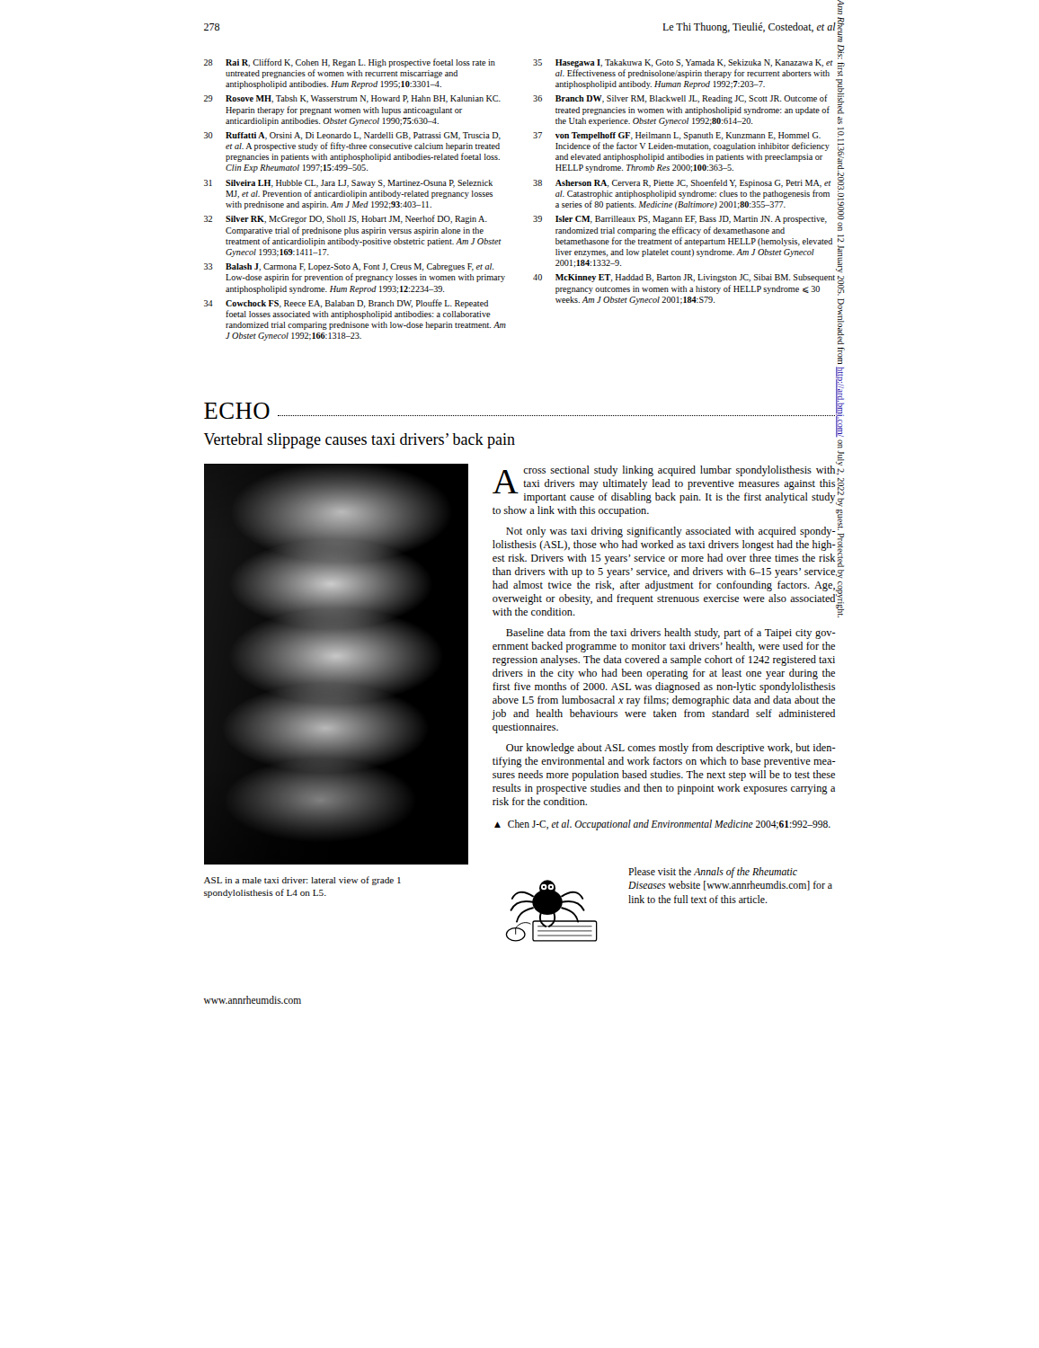278
Le Thi Thuong, Tieulié, Costedoat, et al
28 Rai R, Clifford K, Cohen H, Regan L. High prospective foetal loss rate in untreated pregnancies of women with recurrent miscarriage and antiphospholipid antibodies. Hum Reprod 1995;10:3301–4.
29 Rosove MH, Tabsh K, Wasserstrum N, Howard P, Hahn BH, Kalunian KC. Heparin therapy for pregnant women with lupus anticoagulant or anticardiolipin antibodies. Obstet Gynecol 1990;75:630–4.
30 Ruffatti A, Orsini A, Di Leonardo L, Nardelli GB, Patrassi GM, Truscia D, et al. A prospective study of fifty-three consecutive calcium heparin treated pregnancies in patients with antiphospholipid antibodies-related foetal loss. Clin Exp Rheumatol 1997;15:499–505.
31 Silveira LH, Hubble CL, Jara LJ, Saway S, Martinez-Osuna P, Seleznick MJ, et al. Prevention of anticardiolipin antibody-related pregnancy losses with prednisone and aspirin. Am J Med 1992;93:403–11.
32 Silver RK, McGregor DO, Sholl JS, Hobart JM, Neerhof DO, Ragin A. Comparative trial of prednisone plus aspirin versus aspirin alone in the treatment of anticardiolipin antibody-positive obstetric patient. Am J Obstet Gynecol 1993;169:1411–17.
33 Balash J, Carmona F, Lopez-Soto A, Font J, Creus M, Cabregues F, et al. Low-dose aspirin for prevention of pregnancy losses in women with primary antiphospholipid syndrome. Hum Reprod 1993;12:2234–39.
34 Cowchock FS, Reece EA, Balaban D, Branch DW, Plouffe L. Repeated foetal losses associated with antiphospholipid antibodies: a collaborative randomized trial comparing prednisone with low-dose heparin treatment. Am J Obstet Gynecol 1992;166:1318–23.
35 Hasegawa I, Takakuwa K, Goto S, Yamada K, Sekizuka N, Kanazawa K, et al. Effectiveness of prednisolone/aspirin therapy for recurrent aborters with antiphospholipid antibody. Human Reprod 1992;7:203–7.
36 Branch DW, Silver RM, Blackwell JL, Reading JC, Scott JR. Outcome of treated pregnancies in women with antiphosholipid syndrome: an update of the Utah experience. Obstet Gynecol 1992;80:614–20.
37 von Tempelhoff GF, Heilmann L, Spanuth E, Kunzmann E, Hommel G. Incidence of the factor V Leiden-mutation, coagulation inhibitor deficiency and elevated antiphospholipid antibodies in patients with preeclampsia or HELLP syndrome. Thromb Res 2000;100:363–5.
38 Asherson RA, Cervera R, Piette JC, Shoenfeld Y, Espinosa G, Petri MA, et al. Catastrophic antiphospholipid syndrome: clues to the pathogenesis from a series of 80 patients. Medicine (Baltimore) 2001;80:355–377.
39 Isler CM, Barrilleaux PS, Magann EF, Bass JD, Martin JN. A prospective, randomized trial comparing the efficacy of dexamethasone and betamethasone for the treatment of antepartum HELLP (hemolysis, elevated liver enzymes, and low platelet count) syndrome. Am J Obstet Gynecol 2001;184:1332–9.
40 McKinney ET, Haddad B, Barton JR, Livingston JC, Sibai BM. Subsequent pregnancy outcomes in women with a history of HELLP syndrome ⩽ 30 weeks. Am J Obstet Gynecol 2001;184:S79.
ECHO
Vertebral slippage causes taxi drivers’ back pain
ASL in a male taxi driver: lateral view of grade 1 spondylolisthesis of L4 on L5.
Across sectional study linking acquired lumbar spondylolisthesis with taxi drivers may ultimately lead to preventive measures against this important cause of disabling back pain. It is the first analytical study to show a link with this occupation.
Not only was taxi driving significantly associated with acquired spondylolisthesis (ASL), those who had worked as taxi drivers longest had the highest risk. Drivers with 15 years’ service or more had over three times the risk than drivers with up to 5 years’ service, and drivers with 6–15 years’ service had almost twice the risk, after adjustment for confounding factors. Age, overweight or obesity, and frequent strenuous exercise were also associated with the condition.
Baseline data from the taxi drivers health study, part of a Taipei city government backed programme to monitor taxi drivers’ health, were used for the regression analyses. The data covered a sample cohort of 1242 registered taxi drivers in the city who had been operating for at least one year during the first five months of 2000. ASL was diagnosed as non-lytic spondylolisthesis above L5 from lumbosacral x ray films; demographic data and data about the job and health behaviours were taken from standard self administered questionnaires.
Our knowledge about ASL comes mostly from descriptive work, but identifying the environmental and work factors on which to base preventive measures needs more population based studies. The next step will be to test these results in prospective studies and then to pinpoint work exposures carrying a risk for the condition.
▲Chen J-C, et al. Occupational and Environmental Medicine 2004;61:992–998.
Please visit the Annals of the Rheumatic Diseases website [www.annrheumdis.com] for a link to the full text of this article.
www.annrheumdis.com
Ann Rheum Dis: first published as 10.1136/ard.2003.019000 on 12 January 2005. Downloaded from http://ard.bmj.com/ on July 2, 2022 by guest. Protected by copyright.